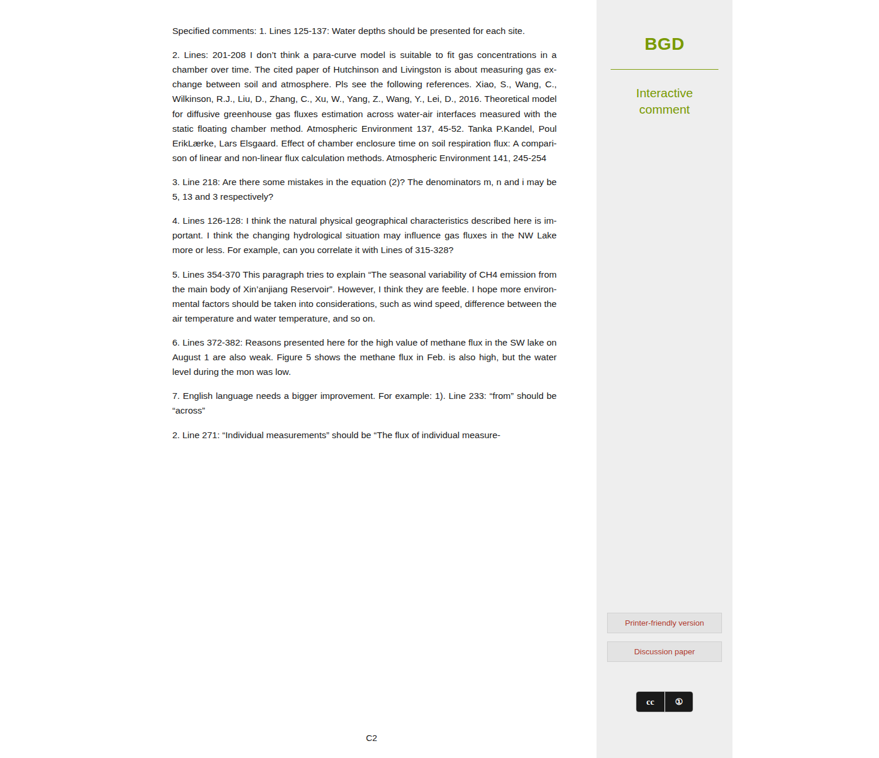BGD
Interactive
comment
Printer-friendly version Discussion paper
cc
①
Specified comments: 1. Lines 125-137: Water depths should be presented for each site.
2. Lines: 201-208 I don’t think a para-curve model is suitable to fit gas concentrations in a chamber over time. The cited paper of Hutchinson and Livingston is about measuring gas exchange between soil and atmosphere. Pls see the following references. Xiao, S., Wang, C., Wilkinson, R.J., Liu, D., Zhang, C., Xu, W., Yang, Z., Wang, Y., Lei, D., 2016. Theoretical model for diffusive greenhouse gas fluxes estimation across water-air interfaces measured with the static floating chamber method. Atmospheric Environment 137, 45-52. Tanka P.Kandel, Poul ErikLærke, Lars Elsgaard. Effect of chamber enclosure time on soil respiration flux: A comparison of linear and non-linear flux calculation methods. Atmospheric Environment 141, 245-254
3. Line 218: Are there some mistakes in the equation (2)? The denominators m, n and i may be 5, 13 and 3 respectively?
4. Lines 126-128: I think the natural physical geographical characteristics described here is important. I think the changing hydrological situation may influence gas fluxes in the NW Lake more or less. For example, can you correlate it with Lines of 315-328?
5. Lines 354-370 This paragraph tries to explain “The seasonal variability of CH4 emission from the main body of Xin’anjiang Reservoir”. However, I think they are feeble. I hope more environmental factors should be taken into considerations, such as wind speed, difference between the air temperature and water temperature, and so on.
6. Lines 372-382: Reasons presented here for the high value of methane flux in the SW lake on August 1 are also weak. Figure 5 shows the methane flux in Feb. is also high, but the water level during the mon was low.
7. English language needs a bigger improvement. For example: 1). Line 233: “from” should be “across”
2. Line 271: “Individual measurements” should be “The flux of individual measure-
C2